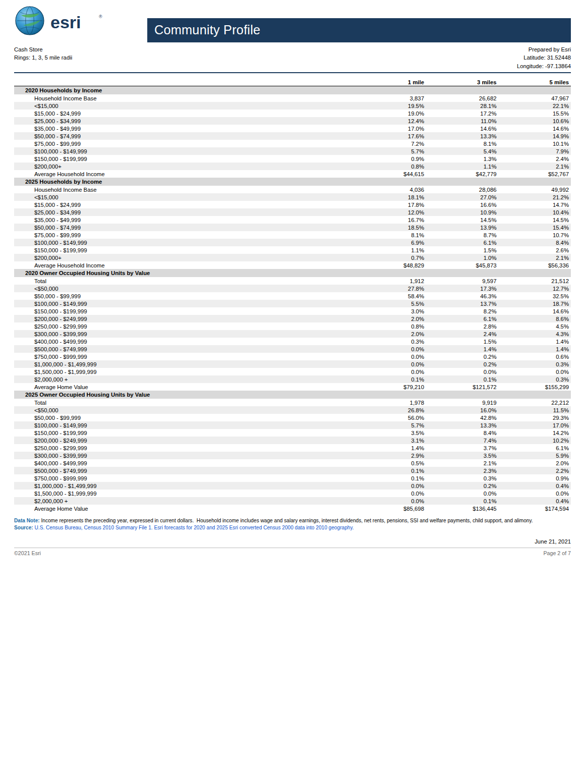esri ®
Community Profile
Cash Store
Rings: 1, 3, 5 mile radii
Prepared by Esri
Latitude: 31.52448
Longitude: -97.13864
| | 1 mile | 3 miles | 5 miles |
| --- | --- | --- | --- |
| 2020 Households by Income |
| Household Income Base | 3,837 | 26,682 | 47,967 |
| <$15,000 | 19.5% | 28.1% | 22.1% |
| $15,000 - $24,999 | 19.0% | 17.2% | 15.5% |
| $25,000 - $34,999 | 12.4% | 11.0% | 10.6% |
| $35,000 - $49,999 | 17.0% | 14.6% | 14.6% |
| $50,000 - $74,999 | 17.6% | 13.3% | 14.9% |
| $75,000 - $99,999 | 7.2% | 8.1% | 10.1% |
| $100,000 - $149,999 | 5.7% | 5.4% | 7.9% |
| $150,000 - $199,999 | 0.9% | 1.3% | 2.4% |
| $200,000+ | 0.8% | 1.1% | 2.1% |
| Average Household Income | $44,615 | $42,779 | $52,767 |
| 2025 Households by Income |
| Household Income Base | 4,036 | 28,086 | 49,992 |
| <$15,000 | 18.1% | 27.0% | 21.2% |
| $15,000 - $24,999 | 17.8% | 16.6% | 14.7% |
| $25,000 - $34,999 | 12.0% | 10.9% | 10.4% |
| $35,000 - $49,999 | 16.7% | 14.5% | 14.5% |
| $50,000 - $74,999 | 18.5% | 13.9% | 15.4% |
| $75,000 - $99,999 | 8.1% | 8.7% | 10.7% |
| $100,000 - $149,999 | 6.9% | 6.1% | 8.4% |
| $150,000 - $199,999 | 1.1% | 1.5% | 2.6% |
| $200,000+ | 0.7% | 1.0% | 2.1% |
| Average Household Income | $48,829 | $45,873 | $56,336 |
| 2020 Owner Occupied Housing Units by Value |
| Total | 1,912 | 9,597 | 21,512 |
| <$50,000 | 27.8% | 17.3% | 12.7% |
| $50,000 - $99,999 | 58.4% | 46.3% | 32.5% |
| $100,000 - $149,999 | 5.5% | 13.7% | 18.7% |
| $150,000 - $199,999 | 3.0% | 8.2% | 14.6% |
| $200,000 - $249,999 | 2.0% | 6.1% | 8.6% |
| $250,000 - $299,999 | 0.8% | 2.8% | 4.5% |
| $300,000 - $399,999 | 2.0% | 2.4% | 4.3% |
| $400,000 - $499,999 | 0.3% | 1.5% | 1.4% |
| $500,000 - $749,999 | 0.0% | 1.4% | 1.4% |
| $750,000 - $999,999 | 0.0% | 0.2% | 0.6% |
| $1,000,000 - $1,499,999 | 0.0% | 0.2% | 0.3% |
| $1,500,000 - $1,999,999 | 0.0% | 0.0% | 0.0% |
| $2,000,000 + | 0.1% | 0.1% | 0.3% |
| Average Home Value | $79,210 | $121,572 | $155,299 |
| 2025 Owner Occupied Housing Units by Value |
| Total | 1,978 | 9,919 | 22,212 |
| <$50,000 | 26.8% | 16.0% | 11.5% |
| $50,000 - $99,999 | 56.0% | 42.8% | 29.3% |
| $100,000 - $149,999 | 5.7% | 13.3% | 17.0% |
| $150,000 - $199,999 | 3.5% | 8.4% | 14.2% |
| $200,000 - $249,999 | 3.1% | 7.4% | 10.2% |
| $250,000 - $299,999 | 1.4% | 3.7% | 6.1% |
| $300,000 - $399,999 | 2.9% | 3.5% | 5.9% |
| $400,000 - $499,999 | 0.5% | 2.1% | 2.0% |
| $500,000 - $749,999 | 0.1% | 2.3% | 2.2% |
| $750,000 - $999,999 | 0.1% | 0.3% | 0.9% |
| $1,000,000 - $1,499,999 | 0.0% | 0.2% | 0.4% |
| $1,500,000 - $1,999,999 | 0.0% | 0.0% | 0.0% |
| $2,000,000 + | 0.0% | 0.1% | 0.4% |
| Average Home Value | $85,698 | $136,445 | $174,594 |
Data Note: Income represents the preceding year, expressed in current dollars. Household income includes wage and salary earnings, interest dividends, net rents, pensions, SSI and welfare payments, child support, and alimony.
Source: U.S. Census Bureau, Census 2010 Summary File 1. Esri forecasts for 2020 and 2025 Esri converted Census 2000 data into 2010 geography.
June 21, 2021
©2021 Esri
Page 2 of 7